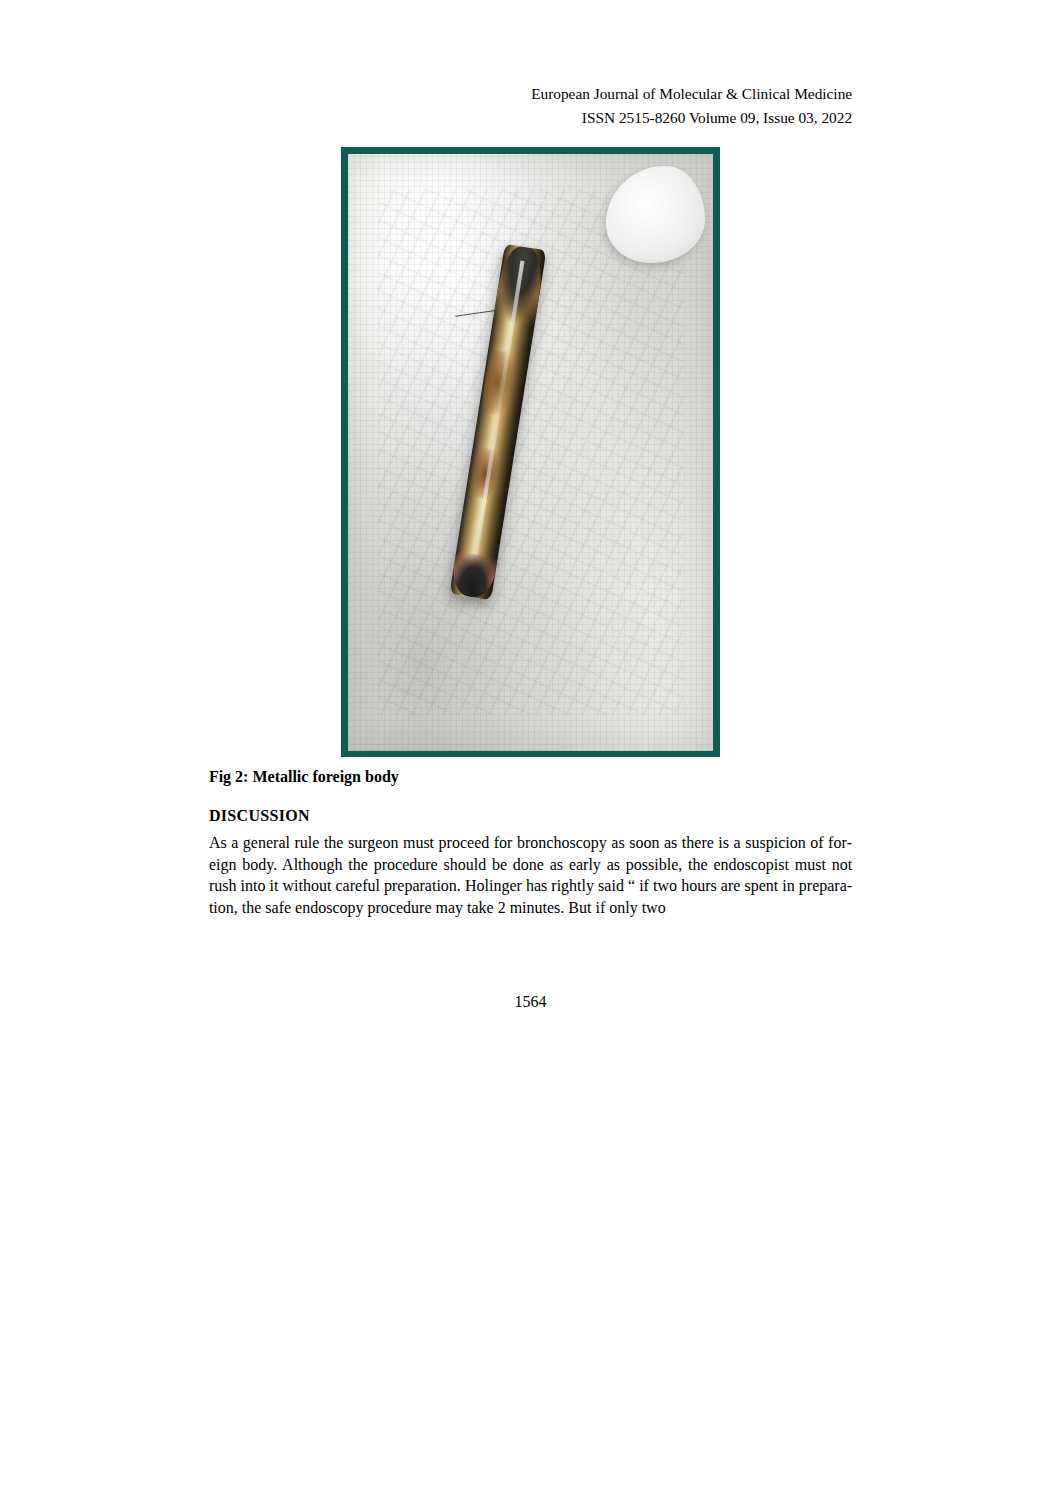European Journal of Molecular & Clinical Medicine ISSN 2515-8260 Volume 09, Issue 03, 2022
Fig 2: Metallic foreign body
DISCUSSION
As a general rule the surgeon must proceed for bronchoscopy as soon as there is a suspicion of foreign body. Although the procedure should be done as early as possible, the endoscopist must not rush into it without careful preparation. Holinger has rightly said “ if two hours are spent in preparation, the safe endoscopy procedure may take 2 minutes. But if only two
1564